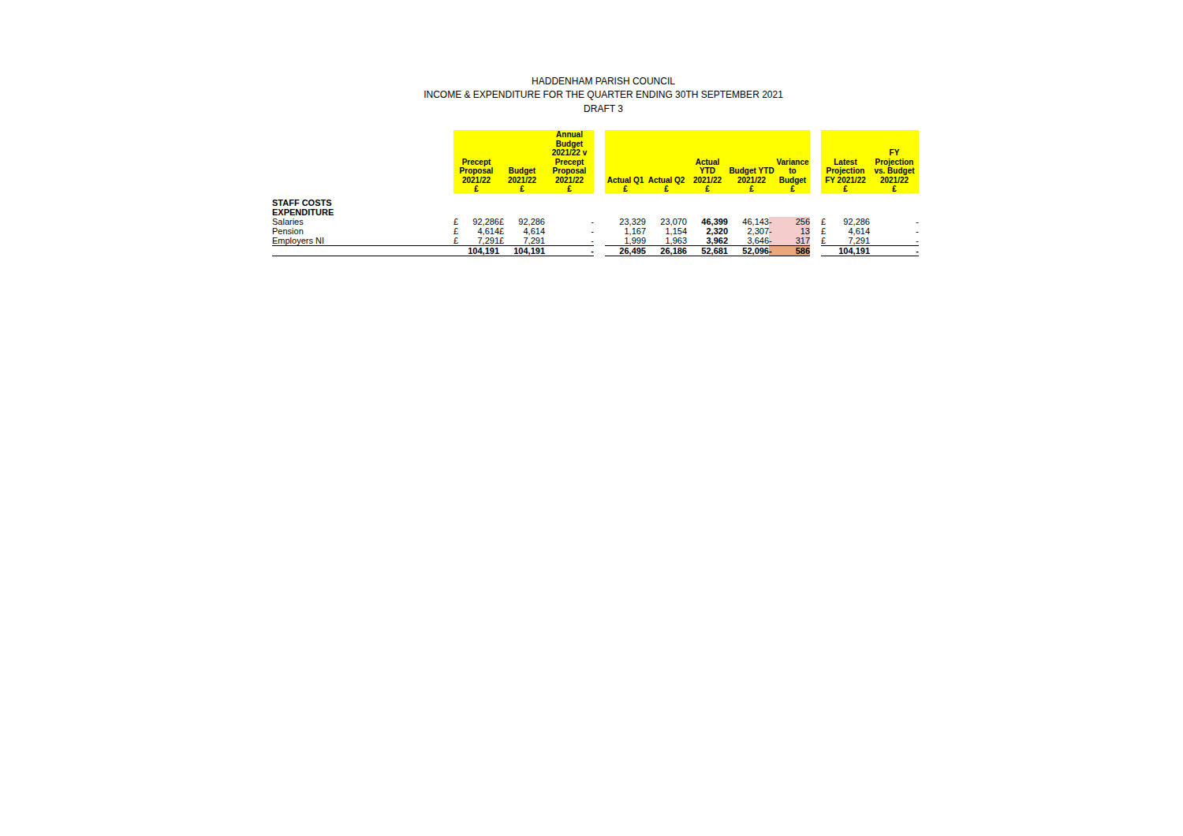HADDENHAM PARISH COUNCIL
INCOME & EXPENDITURE FOR THE QUARTER ENDING 30TH SEPTEMBER 2021
DRAFT 3
| | Precept Proposal 2021/22 | Budget 2021/22 | Annual Budget 2021/22 v Precept Proposal 2021/22 | | Actual Q1 | Actual Q2 | Actual YTD 2021/22 | Budget YTD 2021/22 | Variance to Budget | | Latest Projection FY 2021/22 | FY Projection vs. Budget 2021/22 |
| | £ | £ | £ | | £ | £ | £ | £ | £ | | £ | £ |
| STAFF COSTS | |
| EXPENDITURE | |
| Salaries | £ | 92,286 | £ | 92,286 | - | | 23,329 | 23,070 | 46,399 | 46,143 | - | 256 | | £ | 92,286 | - |
| Pension | £ | 4,614 | £ | 4,614 | - | | 1,167 | 1,154 | 2,320 | 2,307 | - | 13 | | £ | 4,614 | - |
| Employers NI | £ | 7,291 | £ | 7,291 | - | | 1,999 | 1,963 | 3,962 | 3,646 | - | 317 | | £ | 7,291 | - |
| | | 104,191 | | 104,191 | - | | 26,495 | 26,186 | 52,681 | 52,096 | - | 586 | | | 104,191 | - |